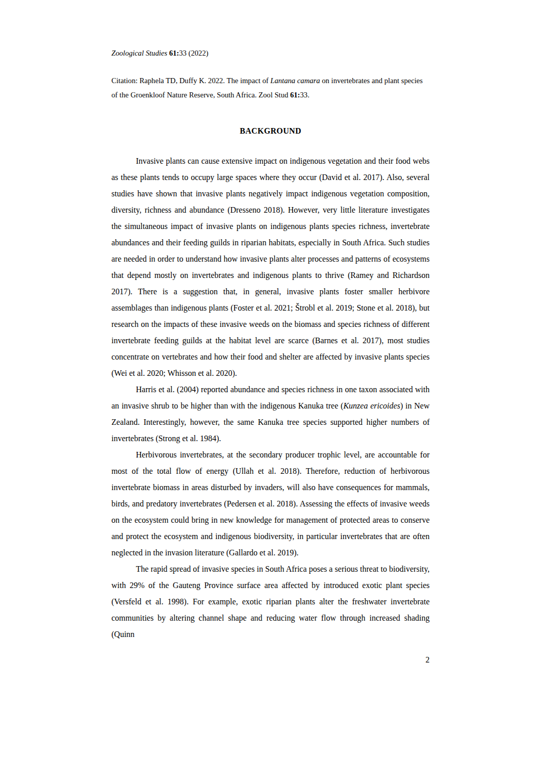Zoological Studies 61: 33 (2022)
Citation: Raphela TD, Duffy K. 2022. The impact of Lantana camara on invertebrates and plant species of the Groenkloof Nature Reserve, South Africa. Zool Stud 61: 33.
BACKGROUND
Invasive plants can cause extensive impact on indigenous vegetation and their food webs as these plants tends to occupy large spaces where they occur (David et al. 2017). Also, several studies have shown that invasive plants negatively impact indigenous vegetation composition, diversity, richness and abundance (Dresseno 2018). However, very little literature investigates the simultaneous impact of invasive plants on indigenous plants species richness, invertebrate abundances and their feeding guilds in riparian habitats, especially in South Africa. Such studies are needed in order to understand how invasive plants alter processes and patterns of ecosystems that depend mostly on invertebrates and indigenous plants to thrive (Ramey and Richardson 2017). There is a suggestion that, in general, invasive plants foster smaller herbivore assemblages than indigenous plants (Foster et al. 2021; Štrobl et al. 2019; Stone et al. 2018), but research on the impacts of these invasive weeds on the biomass and species richness of different invertebrate feeding guilds at the habitat level are scarce (Barnes et al. 2017), most studies concentrate on vertebrates and how their food and shelter are affected by invasive plants species (Wei et al. 2020; Whisson et al. 2020).
Harris et al. (2004) reported abundance and species richness in one taxon associated with an invasive shrub to be higher than with the indigenous Kanuka tree (Kunzea ericoides) in New Zealand. Interestingly, however, the same Kanuka tree species supported higher numbers of invertebrates (Strong et al. 1984).
Herbivorous invertebrates, at the secondary producer trophic level, are accountable for most of the total flow of energy (Ullah et al. 2018). Therefore, reduction of herbivorous invertebrate biomass in areas disturbed by invaders, will also have consequences for mammals, birds, and predatory invertebrates (Pedersen et al. 2018). Assessing the effects of invasive weeds on the ecosystem could bring in new knowledge for management of protected areas to conserve and protect the ecosystem and indigenous biodiversity, in particular invertebrates that are often neglected in the invasion literature (Gallardo et al. 2019).
The rapid spread of invasive species in South Africa poses a serious threat to biodiversity, with 29% of the Gauteng Province surface area affected by introduced exotic plant species (Versfeld et al. 1998). For example, exotic riparian plants alter the freshwater invertebrate communities by altering channel shape and reducing water flow through increased shading (Quinn
2